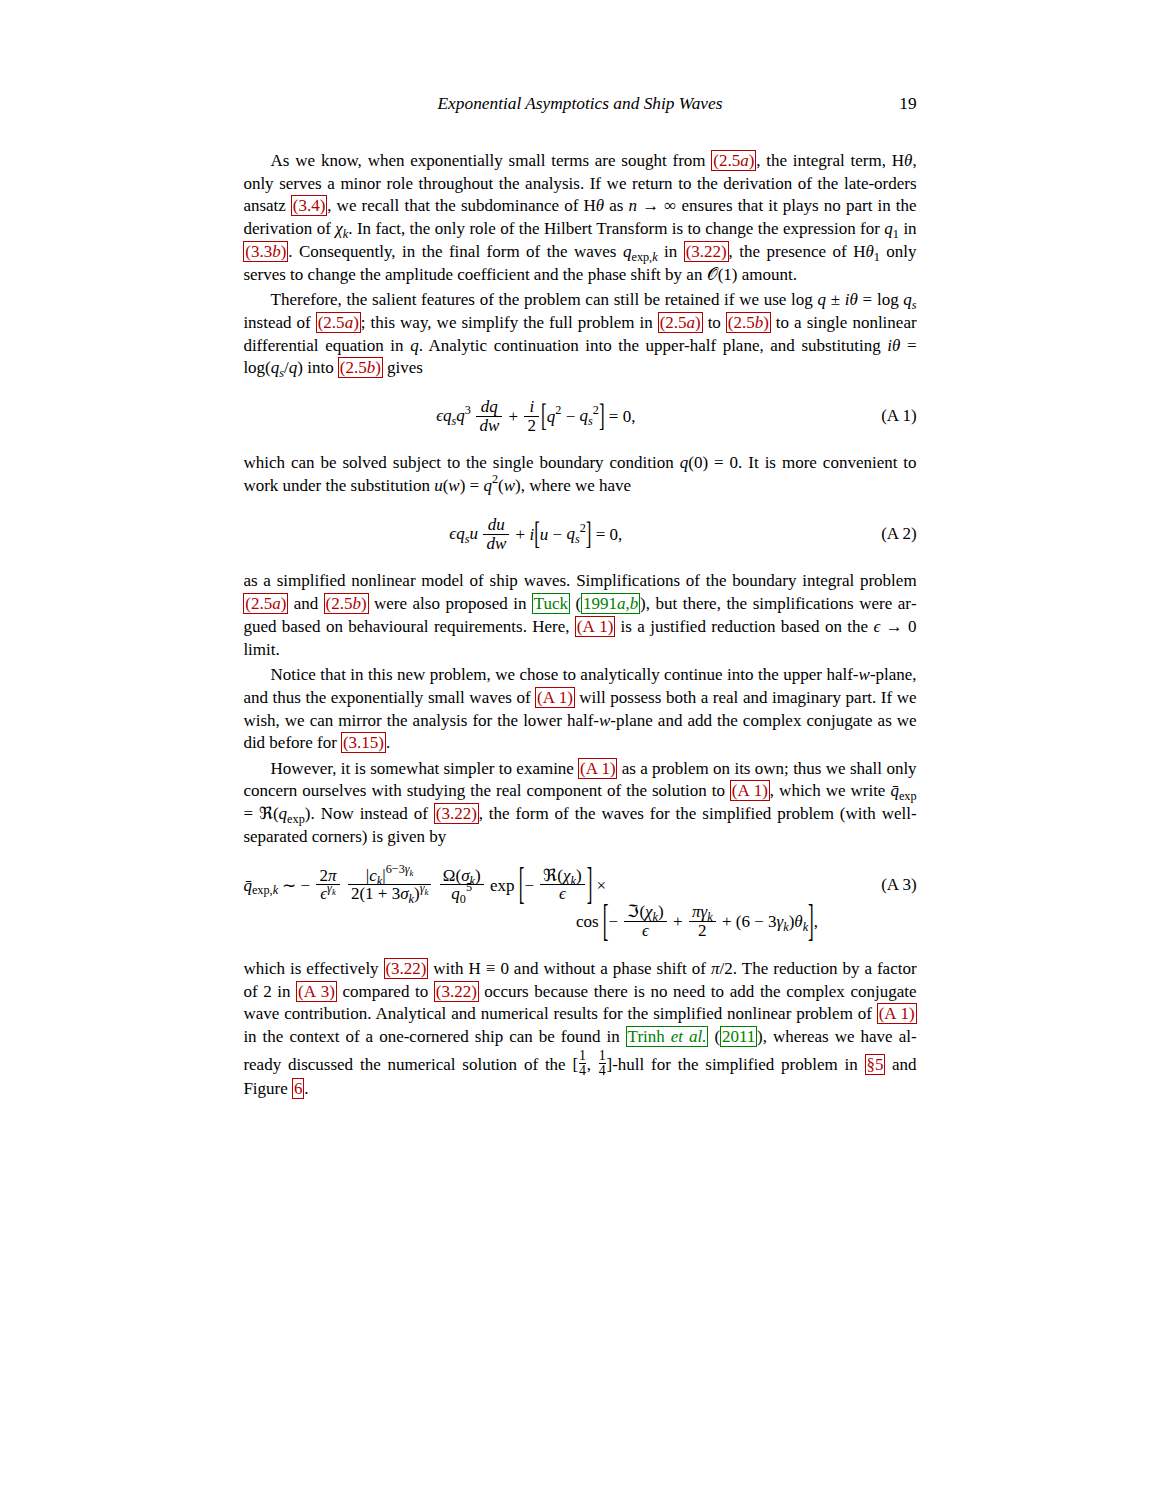Exponential Asymptotics and Ship Waves 19
As we know, when exponentially small terms are sought from (2.5a), the integral term, Hθ, only serves a minor role throughout the analysis. If we return to the derivation of the late-orders ansatz (3.4), we recall that the subdominance of Hθ as n → ∞ ensures that it plays no part in the derivation of χk. In fact, the only role of the Hilbert Transform is to change the expression for q1 in (3.3b). Consequently, in the final form of the waves qexp,k in (3.22), the presence of Hθ1 only serves to change the amplitude coefficient and the phase shift by an 𝒪(1) amount.
Therefore, the salient features of the problem can still be retained if we use log q ± iθ = log qs instead of (2.5a); this way, we simplify the full problem in (2.5a) to (2.5b) to a single nonlinear differential equation in q. Analytic continuation into the upper-half plane, and substituting iθ = log(qs/q) into (2.5b) gives
ϵqsq3 dq dw + i 2[q2 − qs2] = 0,
(A 1)
which can be solved subject to the single boundary condition q(0) = 0. It is more convenient to work under the substitution u(w) = q2(w), where we have
ϵqsu du dw + i[u − qs2] = 0,
(A 2)
as a simplified nonlinear model of ship waves. Simplifications of the boundary integral problem (2.5a) and (2.5b) were also proposed in Tuck (1991a,b), but there, the simplifications were argued based on behavioural requirements. Here, (A 1) is a justified reduction based on the ϵ → 0 limit.
Notice that in this new problem, we chose to analytically continue into the upper half-w-plane, and thus the exponentially small waves of (A 1) will possess both a real and imaginary part. If we wish, we can mirror the analysis for the lower half-w-plane and add the complex conjugate as we did before for (3.15).
However, it is somewhat simpler to examine (A 1) as a problem on its own; thus we shall only concern ourselves with studying the real component of the solution to (A 1), which we write q̄exp = ℜ(qexp). Now instead of (3.22), the form of the waves for the simplified problem (with well-separated corners) is given by
q̄exp,k ∼ − 2π ϵγk |ck|6−3γk 2(1 + 3σk)γk Ω(σk) q05 exp [− ℜ(χk) ϵ] ×
cos [− ℑ(χk) ϵ + πγk 2 + (6 − 3γk)θk],
(A 3)
which is effectively (3.22) with H ≡ 0 and without a phase shift of π/2. The reduction by a factor of 2 in (A 3) compared to (3.22) occurs because there is no need to add the complex conjugate wave contribution. Analytical and numerical results for the simplified nonlinear problem of (A 1) in the context of a one-cornered ship can be found in Trinh et al. (2011), whereas we have already discussed the numerical solution of the [14, 14]-hull for the simplified problem in §5 and Figure 6.